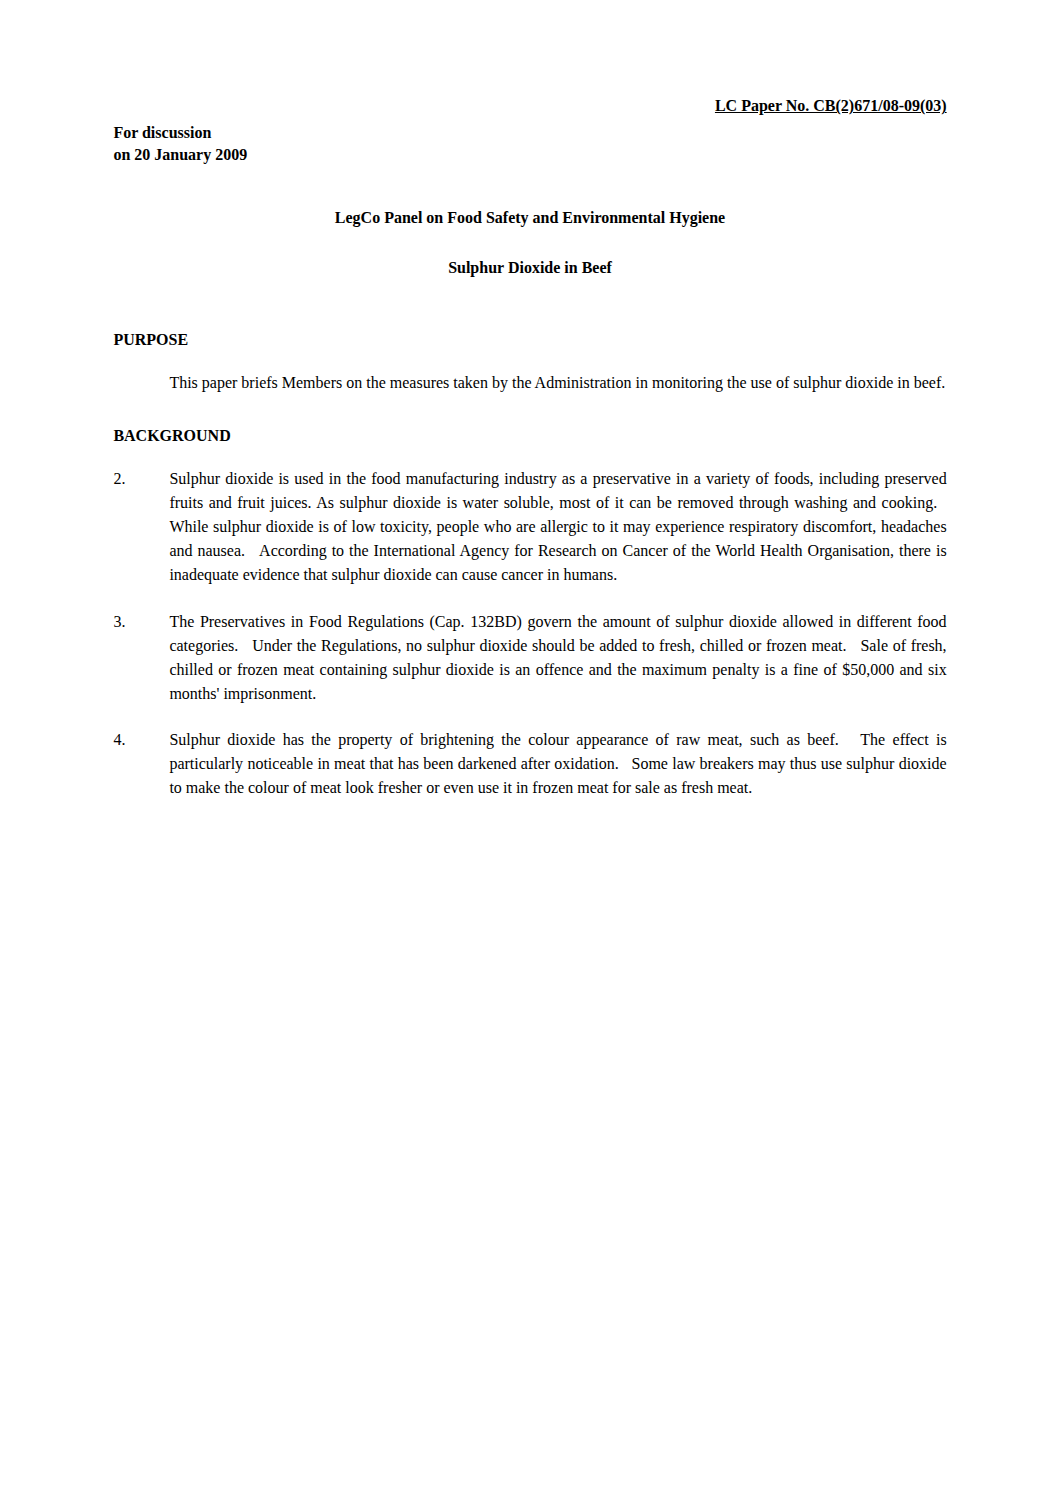LC Paper No. CB(2)671/08-09(03)
For discussion
on 20 January 2009
LegCo Panel on Food Safety and Environmental Hygiene
Sulphur Dioxide in Beef
PURPOSE
This paper briefs Members on the measures taken by the Administration in monitoring the use of sulphur dioxide in beef.
BACKGROUND
2.
Sulphur dioxide is used in the food manufacturing industry as a preservative in a variety of foods, including preserved fruits and fruit juices. As sulphur dioxide is water soluble, most of it can be removed through washing and cooking. While sulphur dioxide is of low toxicity, people who are allergic to it may experience respiratory discomfort, headaches and nausea. According to the International Agency for Research on Cancer of the World Health Organisation, there is inadequate evidence that sulphur dioxide can cause cancer in humans.
3.
The Preservatives in Food Regulations (Cap. 132BD) govern the amount of sulphur dioxide allowed in different food categories. Under the Regulations, no sulphur dioxide should be added to fresh, chilled or frozen meat. Sale of fresh, chilled or frozen meat containing sulphur dioxide is an offence and the maximum penalty is a fine of $50,000 and six months' imprisonment.
4.
Sulphur dioxide has the property of brightening the colour appearance of raw meat, such as beef. The effect is particularly noticeable in meat that has been darkened after oxidation. Some law breakers may thus use sulphur dioxide to make the colour of meat look fresher or even use it in frozen meat for sale as fresh meat.